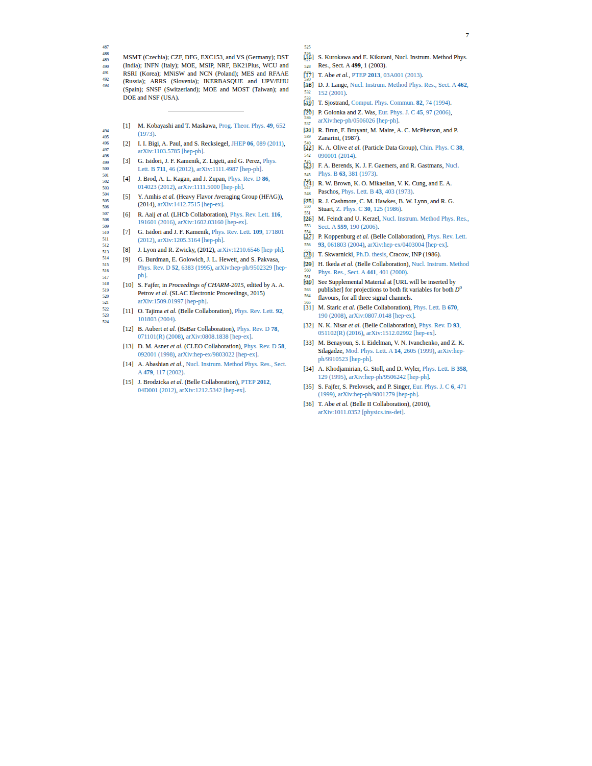7
MSMT (Czechia); CZF, DFG, EXC153, and VS (Germany); DST (India); INFN (Italy); MOE, MSIP, NRF, BK21Plus, WCU and RSRI (Korea); MNiSW and NCN (Poland); MES and RFAAE (Russia); ARRS (Slovenia); IKERBASQUE and UPV/EHU (Spain); SNSF (Switzerland); MOE and MOST (Taiwan); and DOE and NSF (USA).
[1] M. Kobayashi and T. Maskawa, Prog. Theor. Phys. 49, 652 (1973).
[2] I. I. Bigi, A. Paul, and S. Recksiegel, JHEP 06, 089 (2011), arXiv:1103.5785 [hep-ph].
[3] G. Isidori, J. F. Kamenik, Z. Ligeti, and G. Perez, Phys. Lett. B 711, 46 (2012), arXiv:1111.4987 [hep-ph].
[4] J. Brod, A. L. Kagan, and J. Zupan, Phys. Rev. D 86, 014023 (2012), arXiv:1111.5000 [hep-ph].
[5] Y. Amhis et al. (Heavy Flavor Averaging Group (HFAG)), (2014), arXiv:1412.7515 [hep-ex].
[6] R. Aaij et al. (LHCb Collaboration), Phys. Rev. Lett. 116, 191601 (2016), arXiv:1602.03160 [hep-ex].
[7] G. Isidori and J. F. Kamenik, Phys. Rev. Lett. 109, 171801 (2012), arXiv:1205.3164 [hep-ph].
[8] J. Lyon and R. Zwicky, (2012), arXiv:1210.6546 [hep-ph].
[9] G. Burdman, E. Golowich, J. L. Hewett, and S. Pakvasa, Phys. Rev. D 52, 6383 (1995), arXiv:hep-ph/9502329 [hep-ph].
[10] S. Fajfer, in Proceedings of CHARM-2015, edited by A. A. Petrov et al. (SLAC Electronic Proceedings, 2015) arXiv:1509.01997 [hep-ph].
[11] O. Tajima et al. (Belle Collaboration), Phys. Rev. Lett. 92, 101803 (2004).
[12] B. Aubert et al. (BaBar Collaboration), Phys. Rev. D 78, 071101(R) (2008), arXiv:0808.1838 [hep-ex].
[13] D. M. Asner et al. (CLEO Collaboration), Phys. Rev. D 58, 092001 (1998), arXiv:hep-ex/9803022 [hep-ex].
[14] A. Abashian et al., Nucl. Instrum. Method Phys. Res., Sect. A 479, 117 (2002).
[15] J. Brodzicka et al. (Belle Collaboration), PTEP 2012, 04D001 (2012), arXiv:1212.5342 [hep-ex].
[16] S. Kurokawa and E. Kikutani, Nucl. Instrum. Method Phys. Res., Sect. A 499, 1 (2003).
[17] T. Abe et al., PTEP 2013, 03A001 (2013).
[18] D. J. Lange, Nucl. Instrum. Method Phys. Res., Sect. A 462, 152 (2001).
[19] T. Sjostrand, Comput. Phys. Commun. 82, 74 (1994).
[20] P. Golonka and Z. Was, Eur. Phys. J. C 45, 97 (2006), arXiv:hep-ph/0506026 [hep-ph].
[21] R. Brun, F. Bruyant, M. Maire, A. C. McPherson, and P. Zanarini, (1987).
[22] K. A. Olive et al. (Particle Data Group), Chin. Phys. C 38, 090001 (2014).
[23] F. A. Berends, K. J. F. Gaemers, and R. Gastmans, Nucl. Phys. B 63, 381 (1973).
[24] R. W. Brown, K. O. Mikaelian, V. K. Cung, and E. A. Paschos, Phys. Lett. B 43, 403 (1973).
[25] R. J. Cashmore, C. M. Hawkes, B. W. Lynn, and R. G. Stuart, Z. Phys. C 30, 125 (1986).
[26] M. Feindt and U. Kerzel, Nucl. Instrum. Method Phys. Res., Sect. A 559, 190 (2006).
[27] P. Koppenburg et al. (Belle Collaboration), Phys. Rev. Lett. 93, 061803 (2004), arXiv:hep-ex/0403004 [hep-ex].
[28] T. Skwarnicki, Ph.D. thesis, Cracow, INP (1986).
[29] H. Ikeda et al. (Belle Collaboration), Nucl. Instrum. Method Phys. Res., Sect. A 441, 401 (2000).
[30] See Supplemental Material at [URL will be inserted by publisher] for projections to both fit variables for both D0 flavours, for all three signal channels.
[31] M. Staric et al. (Belle Collaboration), Phys. Lett. B 670, 190 (2008), arXiv:0807.0148 [hep-ex].
[32] N. K. Nisar et al. (Belle Collaboration), Phys. Rev. D 93, 051102(R) (2016), arXiv:1512.02992 [hep-ex].
[33] M. Benayoun, S. I. Eidelman, V. N. Ivanchenko, and Z. K. Silagadze, Mod. Phys. Lett. A 14, 2605 (1999), arXiv:hep-ph/9910523 [hep-ph].
[34] A. Khodjamirian, G. Stoll, and D. Wyler, Phys. Lett. B 358, 129 (1995), arXiv:hep-ph/9506242 [hep-ph].
[35] S. Fajfer, S. Prelovsek, and P. Singer, Eur. Phys. J. C 6, 471 (1999), arXiv:hep-ph/9801279 [hep-ph].
[36] T. Abe et al. (Belle II Collaboration), (2010), arXiv:1011.0352 [physics.ins-det].
487 488 489 490 491 492 493 494 495 496 497 498 499 500 501 502 503 504 505 506 507 508 509 510 511 512 513 514 515 516 517 518 519 520 521 522 523 524 525 526 527 528 529 530 531 532 533 534 535 536 537 538 539 540 541 542 543 544 545 546 547 548 549 550 551 552 553 554 555 556 557 558 559 560 561 562 563 564 565